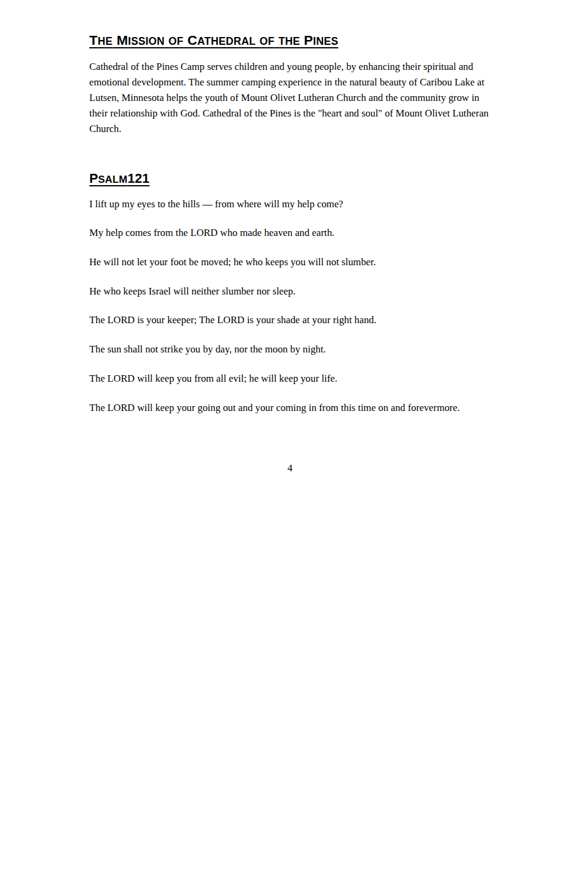THE MISSION OF CATHEDRAL OF THE PINES
Cathedral of the Pines Camp serves children and young people, by enhancing their spiritual and emotional development. The summer camping experience in the natural beauty of Caribou Lake at Lutsen, Minnesota helps the youth of Mount Olivet Lutheran Church and the community grow in their relationship with God. Cathedral of the Pines is the "heart and soul" of Mount Olivet Lutheran Church.
PSALM121
I lift up my eyes to the hills — from where will my help come?
My help comes from the LORD who made heaven and earth.
He will not let your foot be moved; he who keeps you will not slumber.
He who keeps Israel will neither slumber nor sleep.
The LORD is your keeper; The LORD is your shade at your right hand.
The sun shall not strike you by day, nor the moon by night.
The LORD will keep you from all evil; he will keep your life.
The LORD will keep your going out and your coming in from this time on and forevermore.
4